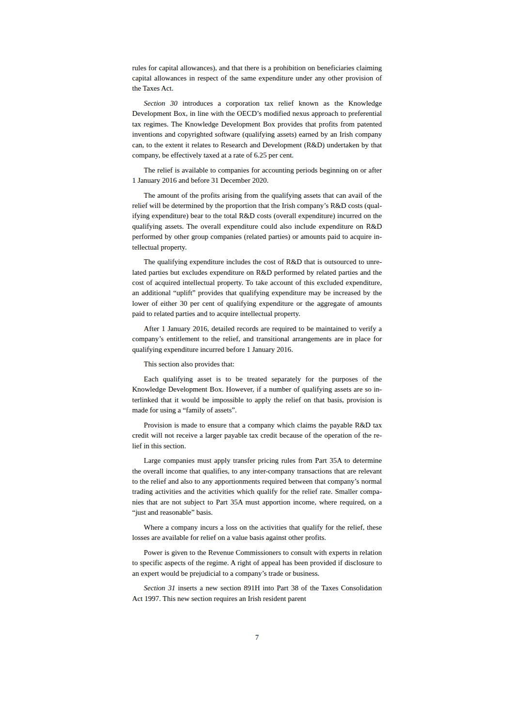rules for capital allowances), and that there is a prohibition on beneficiaries claiming capital allowances in respect of the same expenditure under any other provision of the Taxes Act.
Section 30 introduces a corporation tax relief known as the Knowledge Development Box, in line with the OECD’s modified nexus approach to preferential tax regimes. The Knowledge Development Box provides that profits from patented inventions and copyrighted software (qualifying assets) earned by an Irish company can, to the extent it relates to Research and Development (R&D) undertaken by that company, be effectively taxed at a rate of 6.25 per cent.
The relief is available to companies for accounting periods beginning on or after 1 January 2016 and before 31 December 2020.
The amount of the profits arising from the qualifying assets that can avail of the relief will be determined by the proportion that the Irish company’s R&D costs (qualifying expenditure) bear to the total R&D costs (overall expenditure) incurred on the qualifying assets. The overall expenditure could also include expenditure on R&D performed by other group companies (related parties) or amounts paid to acquire intellectual property.
The qualifying expenditure includes the cost of R&D that is outsourced to unrelated parties but excludes expenditure on R&D performed by related parties and the cost of acquired intellectual property. To take account of this excluded expenditure, an additional “uplift” provides that qualifying expenditure may be increased by the lower of either 30 per cent of qualifying expenditure or the aggregate of amounts paid to related parties and to acquire intellectual property.
After 1 January 2016, detailed records are required to be maintained to verify a company’s entitlement to the relief, and transitional arrangements are in place for qualifying expenditure incurred before 1 January 2016.
This section also provides that:
Each qualifying asset is to be treated separately for the purposes of the Knowledge Development Box. However, if a number of qualifying assets are so interlinked that it would be impossible to apply the relief on that basis, provision is made for using a “family of assets”.
Provision is made to ensure that a company which claims the payable R&D tax credit will not receive a larger payable tax credit because of the operation of the relief in this section.
Large companies must apply transfer pricing rules from Part 35A to determine the overall income that qualifies, to any inter-company transactions that are relevant to the relief and also to any apportionments required between that company’s normal trading activities and the activities which qualify for the relief rate. Smaller companies that are not subject to Part 35A must apportion income, where required, on a “just and reasonable” basis.
Where a company incurs a loss on the activities that qualify for the relief, these losses are available for relief on a value basis against other profits.
Power is given to the Revenue Commissioners to consult with experts in relation to specific aspects of the regime. A right of appeal has been provided if disclosure to an expert would be prejudicial to a company’s trade or business.
Section 31 inserts a new section 891H into Part 38 of the Taxes Consolidation Act 1997. This new section requires an Irish resident parent
7